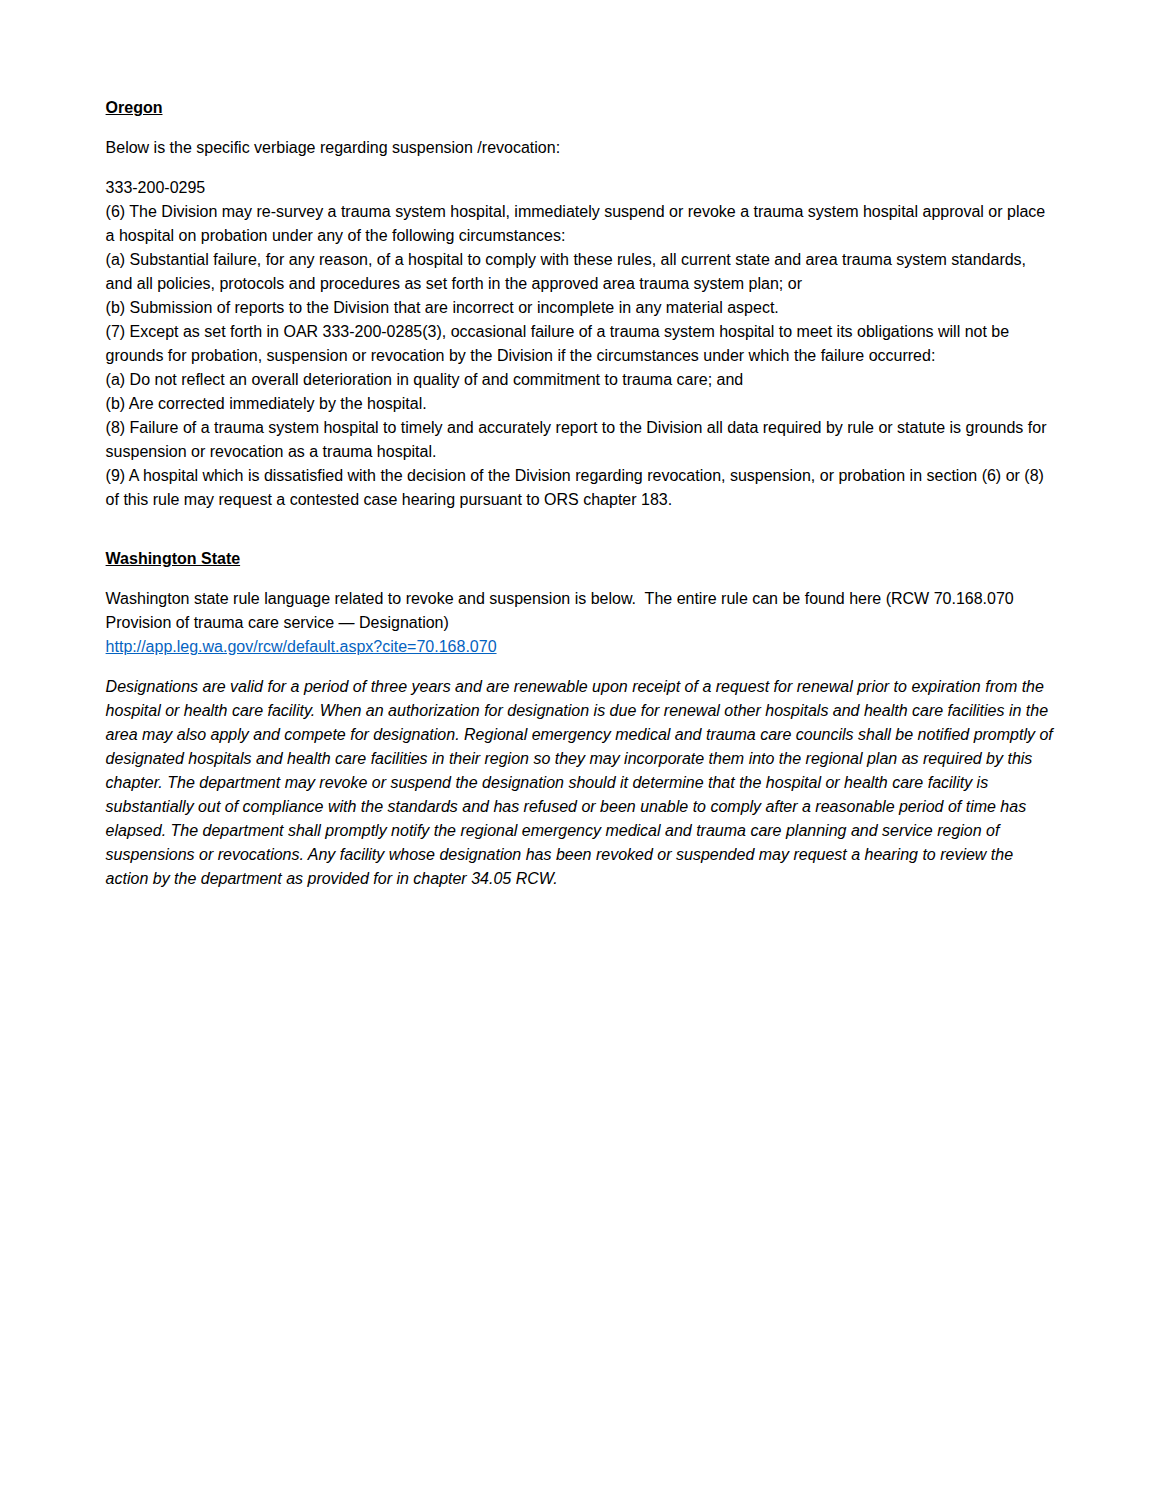Oregon
Below is the specific verbiage regarding suspension /revocation:
333-200-0295
(6) The Division may re-survey a trauma system hospital, immediately suspend or revoke a trauma system hospital approval or place a hospital on probation under any of the following circumstances:
(a) Substantial failure, for any reason, of a hospital to comply with these rules, all current state and area trauma system standards, and all policies, protocols and procedures as set forth in the approved area trauma system plan; or
(b) Submission of reports to the Division that are incorrect or incomplete in any material aspect.
(7) Except as set forth in OAR 333-200-0285(3), occasional failure of a trauma system hospital to meet its obligations will not be grounds for probation, suspension or revocation by the Division if the circumstances under which the failure occurred:
(a) Do not reflect an overall deterioration in quality of and commitment to trauma care; and
(b) Are corrected immediately by the hospital.
(8) Failure of a trauma system hospital to timely and accurately report to the Division all data required by rule or statute is grounds for suspension or revocation as a trauma hospital.
(9) A hospital which is dissatisfied with the decision of the Division regarding revocation, suspension, or probation in section (6) or (8) of this rule may request a contested case hearing pursuant to ORS chapter 183.
Washington State
Washington state rule language related to revoke and suspension is below. The entire rule can be found here (RCW 70.168.070 Provision of trauma care service — Designation)
http://app.leg.wa.gov/rcw/default.aspx?cite=70.168.070
Designations are valid for a period of three years and are renewable upon receipt of a request for renewal prior to expiration from the hospital or health care facility. When an authorization for designation is due for renewal other hospitals and health care facilities in the area may also apply and compete for designation. Regional emergency medical and trauma care councils shall be notified promptly of designated hospitals and health care facilities in their region so they may incorporate them into the regional plan as required by this chapter. The department may revoke or suspend the designation should it determine that the hospital or health care facility is substantially out of compliance with the standards and has refused or been unable to comply after a reasonable period of time has elapsed. The department shall promptly notify the regional emergency medical and trauma care planning and service region of suspensions or revocations. Any facility whose designation has been revoked or suspended may request a hearing to review the action by the department as provided for in chapter 34.05 RCW.